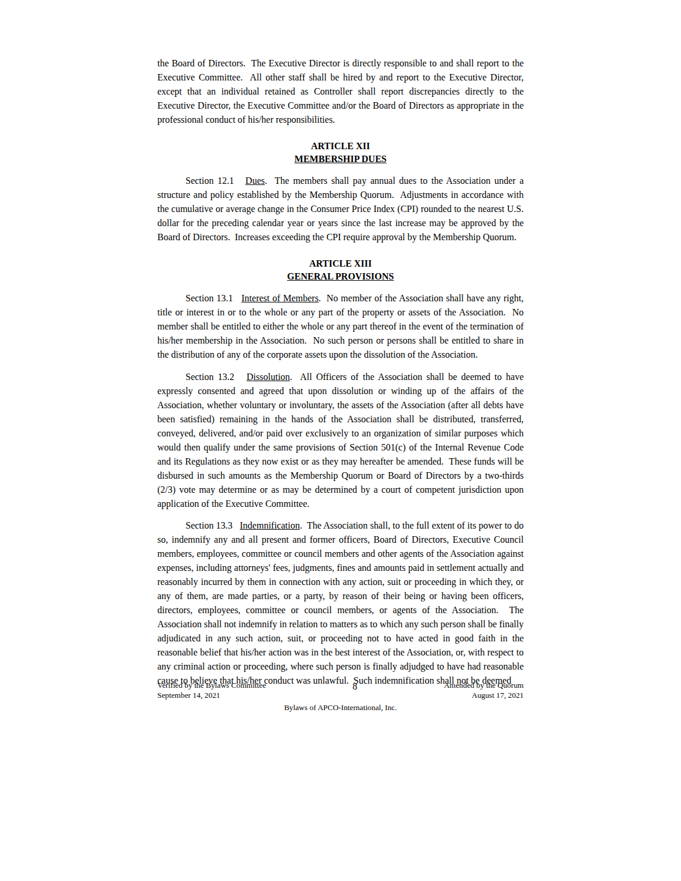the Board of Directors. The Executive Director is directly responsible to and shall report to the Executive Committee. All other staff shall be hired by and report to the Executive Director, except that an individual retained as Controller shall report discrepancies directly to the Executive Director, the Executive Committee and/or the Board of Directors as appropriate in the professional conduct of his/her responsibilities.
Article XIIMembership Dues
Section 12.1 Dues. The members shall pay annual dues to the Association under a structure and policy established by the Membership Quorum. Adjustments in accordance with the cumulative or average change in the Consumer Price Index (CPI) rounded to the nearest U.S. dollar for the preceding calendar year or years since the last increase may be approved by the Board of Directors. Increases exceeding the CPI require approval by the Membership Quorum.
Article XIIIGeneral Provisions
Section 13.1 Interest of Members. No member of the Association shall have any right, title or interest in or to the whole or any part of the property or assets of the Association. No member shall be entitled to either the whole or any part thereof in the event of the termination of his/her membership in the Association. No such person or persons shall be entitled to share in the distribution of any of the corporate assets upon the dissolution of the Association.
Section 13.2 Dissolution. All Officers of the Association shall be deemed to have expressly consented and agreed that upon dissolution or winding up of the affairs of the Association, whether voluntary or involuntary, the assets of the Association (after all debts have been satisfied) remaining in the hands of the Association shall be distributed, transferred, conveyed, delivered, and/or paid over exclusively to an organization of similar purposes which would then qualify under the same provisions of Section 501(c) of the Internal Revenue Code and its Regulations as they now exist or as they may hereafter be amended. These funds will be disbursed in such amounts as the Membership Quorum or Board of Directors by a two-thirds (2/3) vote may determine or as may be determined by a court of competent jurisdiction upon application of the Executive Committee.
Section 13.3 Indemnification. The Association shall, to the full extent of its power to do so, indemnify any and all present and former officers, Board of Directors, Executive Council members, employees, committee or council members and other agents of the Association against expenses, including attorneys' fees, judgments, fines and amounts paid in settlement actually and reasonably incurred by them in connection with any action, suit or proceeding in which they, or any of them, are made parties, or a party, by reason of their being or having been officers, directors, employees, committee or council members, or agents of the Association. The Association shall not indemnify in relation to matters as to which any such person shall be finally adjudicated in any such action, suit, or proceeding not to have acted in good faith in the reasonable belief that his/her action was in the best interest of the Association, or, with respect to any criminal action or proceeding, where such person is finally adjudged to have had reasonable cause to believe that his/her conduct was unlawful. Such indemnification shall not be deemed
Verified by the Bylaws Committee September 14, 2021
8
Amended by the Quorum August 17, 2021
Bylaws of APCO-International, Inc.